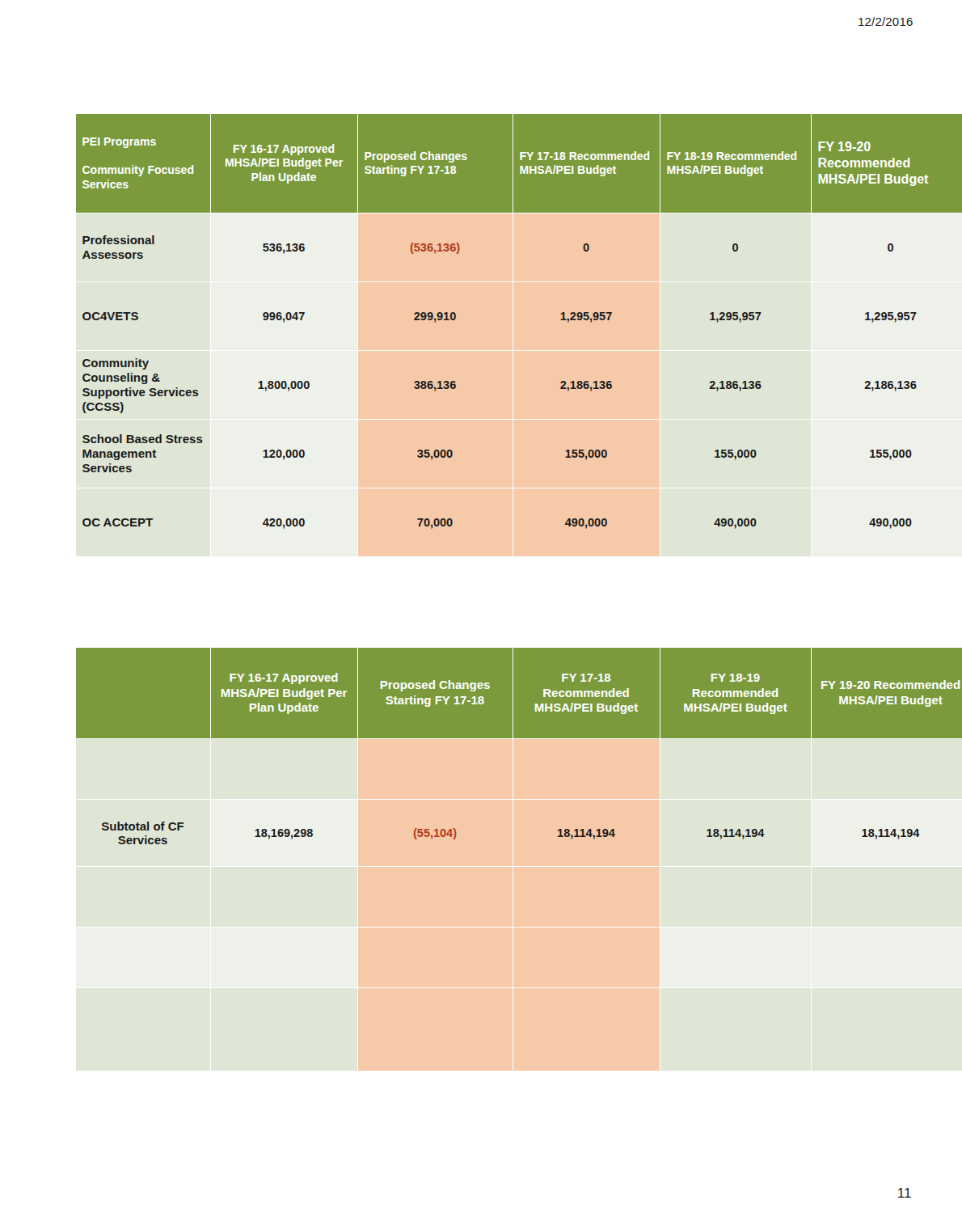12/2/2016
| PEI Programs Community Focused Services | FY 16-17 Approved MHSA/PEI Budget Per Plan Update | Proposed Changes Starting FY 17-18 | FY 17-18 Recommended MHSA/PEI Budget | FY 18-19 Recommended MHSA/PEI Budget | FY 19-20 Recommended MHSA/PEI Budget |
| --- | --- | --- | --- | --- | --- |
| Professional Assessors | 536,136 | (536,136) | 0 | 0 | 0 |
| OC4VETS | 996,047 | 299,910 | 1,295,957 | 1,295,957 | 1,295,957 |
| Community Counseling & Supportive Services (CCSS) | 1,800,000 | 386,136 | 2,186,136 | 2,186,136 | 2,186,136 |
| School Based Stress Management Services | 120,000 | 35,000 | 155,000 | 155,000 | 155,000 |
| OC ACCEPT | 420,000 | 70,000 | 490,000 | 490,000 | 490,000 |
| | FY 16-17 Approved MHSA/PEI Budget Per Plan Update | Proposed Changes Starting FY 17-18 | FY 17-18 Recommended MHSA/PEI Budget | FY 18-19 Recommended MHSA/PEI Budget | FY 19-20 Recommended MHSA/PEI Budget |
| --- | --- | --- | --- | --- | --- |
| Subtotal of CF Services | 18,169,298 | (55,104) | 18,114,194 | 18,114,194 | 18,114,194 |
11